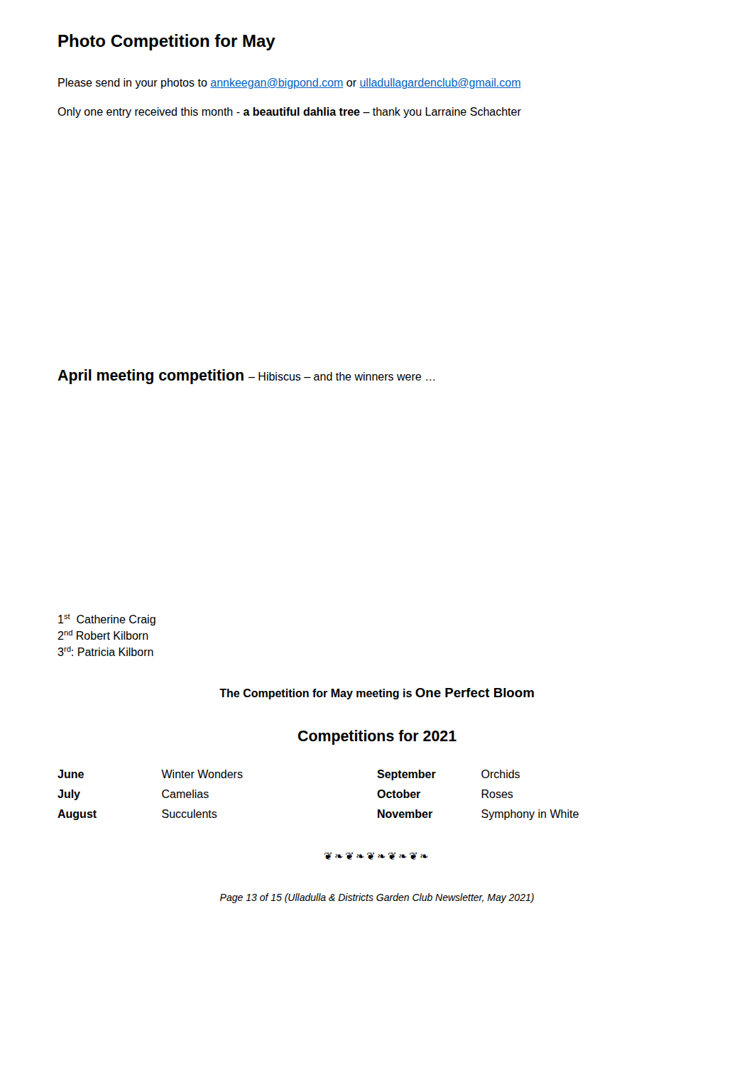Photo Competition for May
Please send in your photos to annkeegan@bigpond.com or ulladullagardenclub@gmail.com
Only one entry received this month - a beautiful dahlia tree – thank you Larraine Schachter
April meeting competition – Hibiscus – and the winners were …
1st Catherine Craig 2nd Robert Kilborn 3rd: Patricia Kilborn
The Competition for May meeting is One Perfect Bloom
Competitions for 2021
| June | Winter Wonders | September | Orchids |
| July | Camelias | October | Roses |
| August | Succulents | November | Symphony in White |
❦❧❦❧❦❧❦❧❦❧
Page 13 of 15 (Ulladulla & Districts Garden Club Newsletter, May 2021)